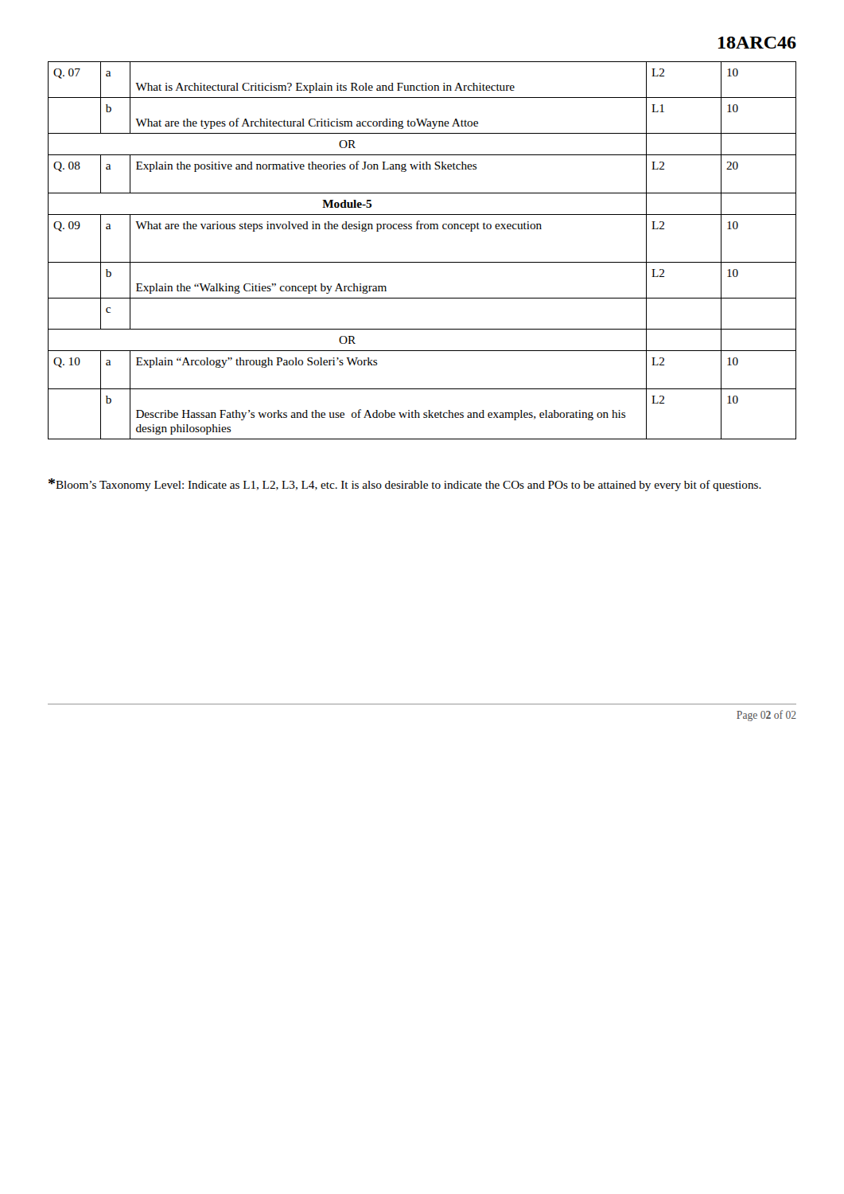18ARC46
| Q. 07 | a | What is Architectural Criticism? Explain its Role and Function in Architecture | L2 | 10 |
| | b | What are the types of Architectural Criticism according toWayne Attoe | L1 | 10 |
| OR | | |
| Q. 08 | a | Explain the positive and normative theories of Jon Lang with Sketches | L2 | 20 |
| Module-5 | | |
| Q. 09 | a | What are the various steps involved in the design process from concept to execution | L2 | 10 |
| | b | Explain the “Walking Cities” concept by Archigram | L2 | 10 |
| | c | | | |
| OR | | |
| Q. 10 | a | Explain “Arcology” through Paolo Soleri’s Works | L2 | 10 |
| | b | Describe Hassan Fathy’s works and the use of Adobe with sketches and examples, elaborating on his design philosophies | L2 | 10 |
*Bloom’s Taxonomy Level: Indicate as L1, L2, L3, L4, etc. It is also desirable to indicate the COs and POs to be attained by every bit of questions.
Page 02 of 02